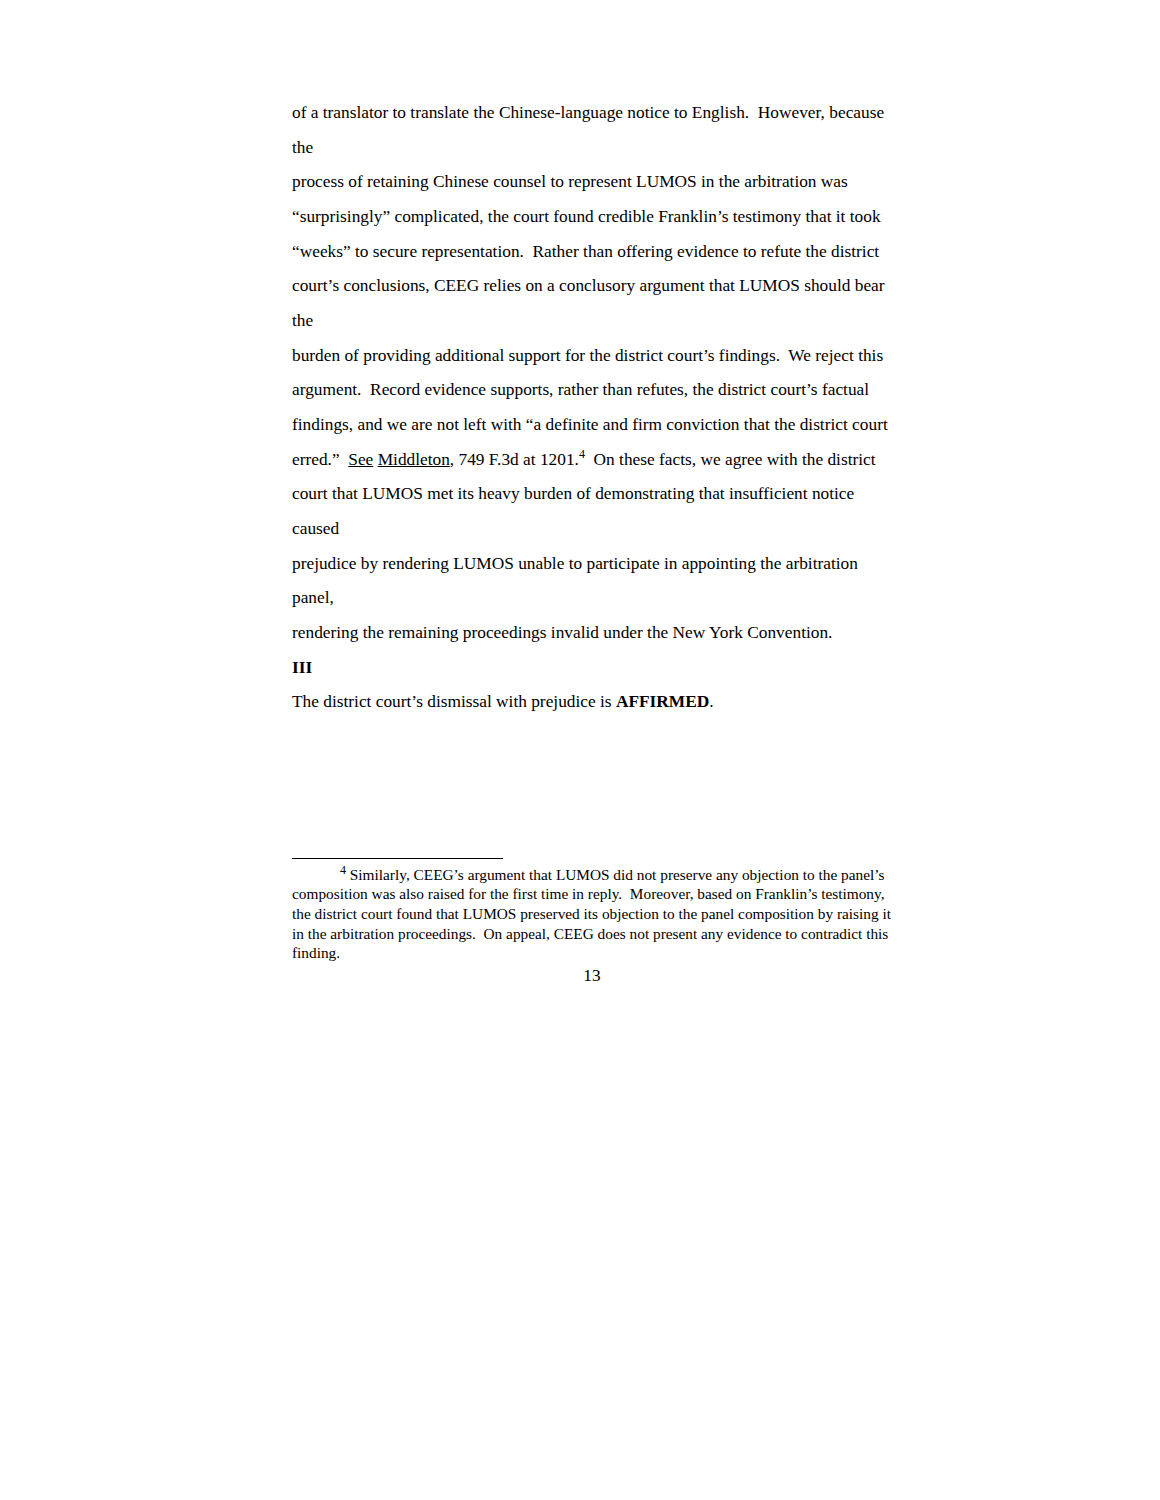of a translator to translate the Chinese-language notice to English. However, because the
process of retaining Chinese counsel to represent LUMOS in the arbitration was
“surprisingly” complicated, the court found credible Franklin’s testimony that it took
“weeks” to secure representation. Rather than offering evidence to refute the district
court’s conclusions, CEEG relies on a conclusory argument that LUMOS should bear the
burden of providing additional support for the district court’s findings. We reject this
argument. Record evidence supports, rather than refutes, the district court’s factual
findings, and we are not left with “a definite and firm conviction that the district court
erred.” See Middleton, 749 F.3d at 1201.4 On these facts, we agree with the district
court that LUMOS met its heavy burden of demonstrating that insufficient notice caused
prejudice by rendering LUMOS unable to participate in appointing the arbitration panel,
rendering the remaining proceedings invalid under the New York Convention.
III
The district court’s dismissal with prejudice is AFFIRMED.
4 Similarly, CEEG’s argument that LUMOS did not preserve any objection to the panel’s composition was also raised for the first time in reply. Moreover, based on Franklin’s testimony, the district court found that LUMOS preserved its objection to the panel composition by raising it in the arbitration proceedings. On appeal, CEEG does not present any evidence to contradict this finding.
13